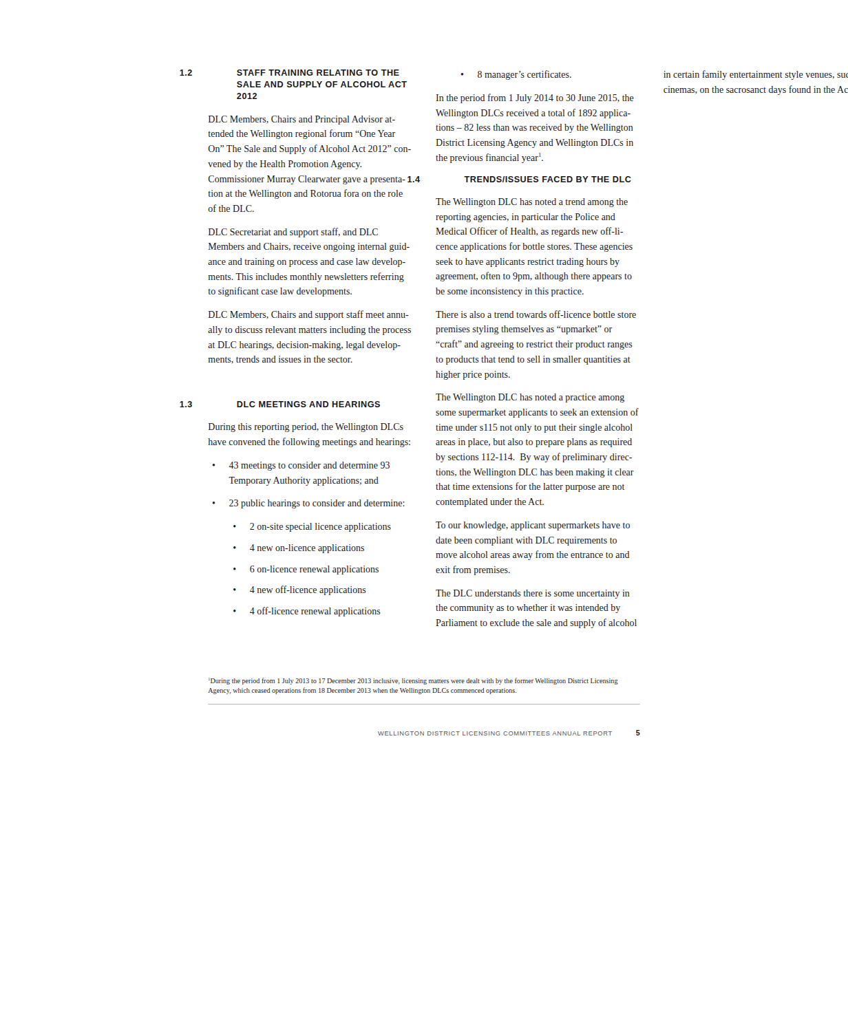1.2 Staff training relating to the Sale and Supply of Alcohol Act 2012
DLC Members, Chairs and Principal Advisor attended the Wellington regional forum “One Year On” The Sale and Supply of Alcohol Act 2012” convened by the Health Promotion Agency. Commissioner Murray Clearwater gave a presentation at the Wellington and Rotorua fora on the role of the DLC.
DLC Secretariat and support staff, and DLC Members and Chairs, receive ongoing internal guidance and training on process and case law developments. This includes monthly newsletters referring to significant case law developments.
DLC Members, Chairs and support staff meet annually to discuss relevant matters including the process at DLC hearings, decision-making, legal developments, trends and issues in the sector.
1.3 DLC meetings and hearings
During this reporting period, the Wellington DLCs have convened the following meetings and hearings:
43 meetings to consider and determine 93 Temporary Authority applications; and
23 public hearings to consider and determine:
2 on-site special licence applications
4 new on-licence applications
6 on-licence renewal applications
4 new off-licence applications
4 off-licence renewal applications
8 manager’s certificates.
In the period from 1 July 2014 to 30 June 2015, the Wellington DLCs received a total of 1892 applications – 82 less than was received by the Wellington District Licensing Agency and Wellington DLCs in the previous financial year1.
1.4 Trends/issues faced by the DLC
The Wellington DLC has noted a trend among the reporting agencies, in particular the Police and Medical Officer of Health, as regards new off-licence applications for bottle stores. These agencies seek to have applicants restrict trading hours by agreement, often to 9pm, although there appears to be some inconsistency in this practice.
There is also a trend towards off-licence bottle store premises styling themselves as “upmarket” or “craft” and agreeing to restrict their product ranges to products that tend to sell in smaller quantities at higher price points.
The Wellington DLC has noted a practice among some supermarket applicants to seek an extension of time under s115 not only to put their single alcohol areas in place, but also to prepare plans as required by sections 112-114. By way of preliminary directions, the Wellington DLC has been making it clear that time extensions for the latter purpose are not contemplated under the Act.
To our knowledge, applicant supermarkets have to date been compliant with DLC requirements to move alcohol areas away from the entrance to and exit from premises.
The DLC understands there is some uncertainty in the community as to whether it was intended by Parliament to exclude the sale and supply of alcohol in certain family entertainment style venues, such as cinemas, on the sacrosanct days found in the Act.
1During the period from 1 July 2013 to 17 December 2013 inclusive, licensing matters were dealt with by the former Wellington District Licensing Agency, which ceased operations from 18 December 2013 when the Wellington DLCs commenced operations.
Wellington District Licensing Committees Annual Report 5